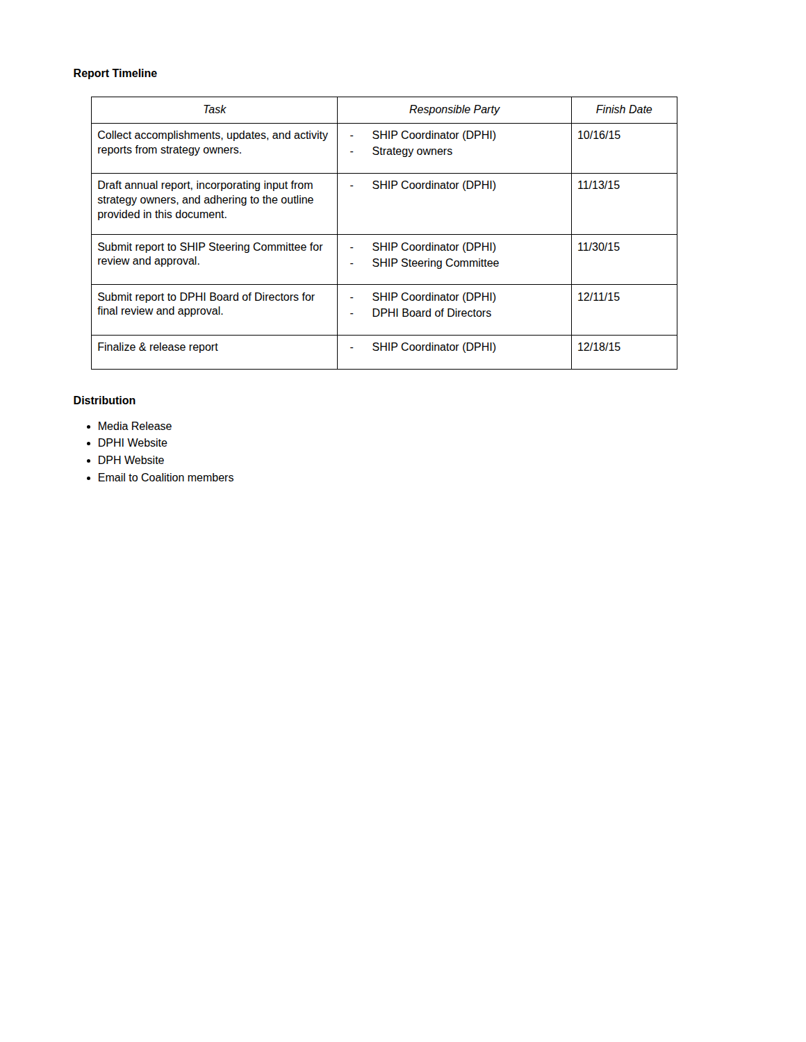Report Timeline
| Task | Responsible Party | Finish Date |
| --- | --- | --- |
| Collect accomplishments, updates, and activity reports from strategy owners. | SHIP Coordinator (DPHI) Strategy owners | 10/16/15 |
| Draft annual report, incorporating input from strategy owners, and adhering to the outline provided in this document. | SHIP Coordinator (DPHI) | 11/13/15 |
| Submit report to SHIP Steering Committee for review and approval. | SHIP Coordinator (DPHI) SHIP Steering Committee | 11/30/15 |
| Submit report to DPHI Board of Directors for final review and approval. | SHIP Coordinator (DPHI) DPHI Board of Directors | 12/11/15 |
| Finalize & release report | SHIP Coordinator (DPHI) | 12/18/15 |
Distribution
Media Release
DPHI Website
DPH Website
Email to Coalition members